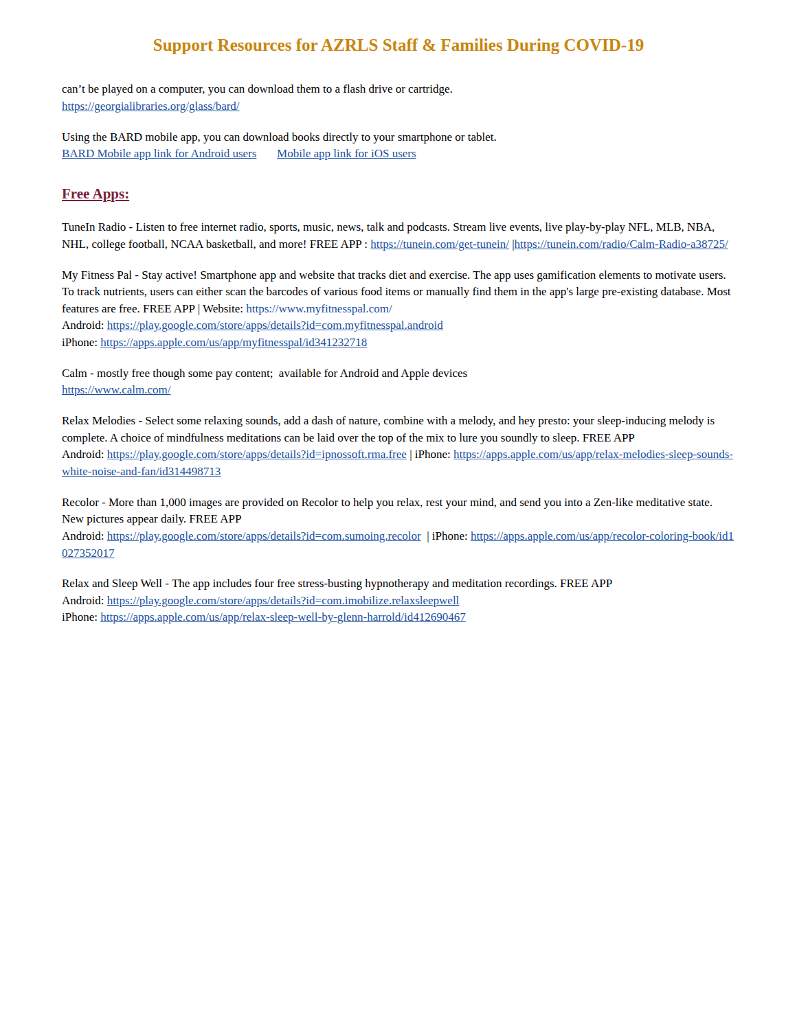Support Resources for AZRLS Staff & Families During COVID-19
can’t be played on a computer, you can download them to a flash drive or cartridge.
https://georgialibraries.org/glass/bard/
Using the BARD mobile app, you can download books directly to your smartphone or tablet.
BARD Mobile app link for Android users Mobile app link for iOS users
Free Apps:
TuneIn Radio - Listen to free internet radio, sports, music, news, talk and podcasts. Stream live events, live play-by-play NFL, MLB, NBA, NHL, college football, NCAA basketball, and more! FREE APP : https://tunein.com/get-tunein/ |https://tunein.com/radio/Calm-Radio-a38725/
My Fitness Pal - Stay active! Smartphone app and website that tracks diet and exercise. The app uses gamification elements to motivate users. To track nutrients, users can either scan the barcodes of various food items or manually find them in the app's large pre-existing database. Most features are free. FREE APP | Website: https://www.myfitnesspal.com/
Android: https://play.google.com/store/apps/details?id=com.myfitnesspal.android
iPhone: https://apps.apple.com/us/app/myfitnesspal/id341232718
Calm - mostly free though some pay content; available for Android and Apple devices
https://www.calm.com/
Relax Melodies - Select some relaxing sounds, add a dash of nature, combine with a melody, and hey presto: your sleep-inducing melody is complete. A choice of mindfulness meditations can be laid over the top of the mix to lure you soundly to sleep. FREE APP
Android: https://play.google.com/store/apps/details?id=ipnossoft.rma.free | iPhone: https://apps.apple.com/us/app/relax-melodies-sleep-sounds-white-noise-and-fan/id314498713
Recolor - More than 1,000 images are provided on Recolor to help you relax, rest your mind, and send you into a Zen-like meditative state. New pictures appear daily. FREE APP
Android: https://play.google.com/store/apps/details?id=com.sumoing.recolor | iPhone: https://apps.apple.com/us/app/recolor-coloring-book/id1027352017
Relax and Sleep Well - The app includes four free stress-busting hypnotherapy and meditation recordings. FREE APP
Android: https://play.google.com/store/apps/details?id=com.imobilize.relaxsleepwell
iPhone: https://apps.apple.com/us/app/relax-sleep-well-by-glenn-harrold/id412690467